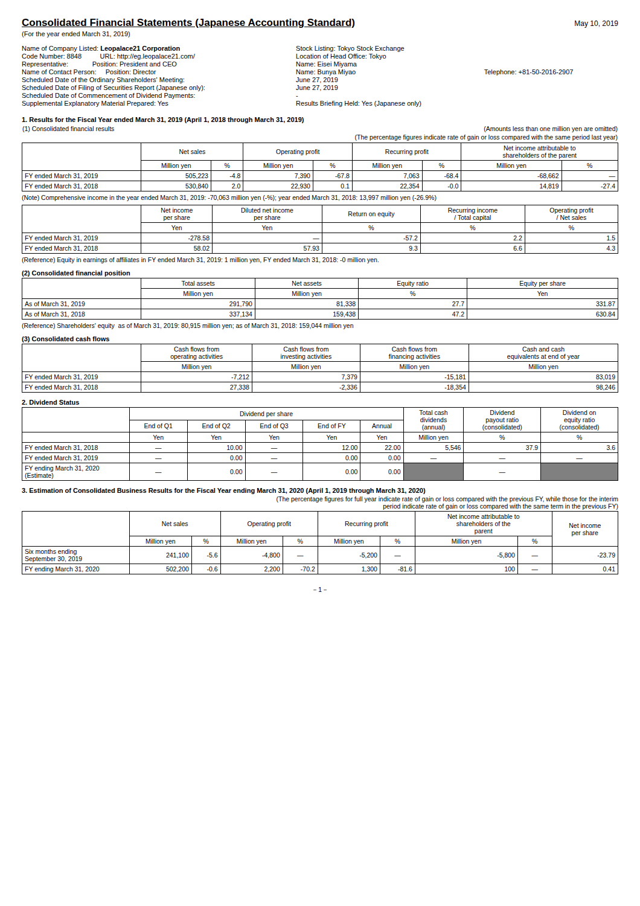May 10, 2019
Consolidated Financial Statements (Japanese Accounting Standard)
(For the year ended March 31, 2019)
| Name of Company Listed: Leopalace21 Corporation | Stock Listing: Tokyo Stock Exchange | |
| Code Number: 8848 URL: http://eg.leopalace21.com/ | Location of Head Office: Tokyo | |
| Representative: Position: President and CEO | Name: Eisei Miyama | |
| Name of Contact Person: Position: Director | Name: Bunya Miyao | Telephone: +81-50-2016-2907 |
| Scheduled Date of the Ordinary Shareholders' Meeting: | June 27, 2019 | |
| Scheduled Date of Filing of Securities Report (Japanese only): | June 27, 2019 | |
| Scheduled Date of Commencement of Dividend Payments: | - | |
| Supplemental Explanatory Material Prepared: Yes | Results Briefing Held: Yes (Japanese only) | |
1. Results for the Fiscal Year ended March 31, 2019 (April 1, 2018 through March 31, 2019)
| (1) Consolidated financial results | (Amounts less than one million yen are omitted) |
| (The percentage figures indicate rate of gain or loss compared with the same period last year) |
| | Net sales | Operating profit | Recurring profit | Net income attributable to shareholders of the parent |
| --- | --- | --- | --- | --- |
| Million yen | % | Million yen | % | Million yen | % | Million yen | % |
| FY ended March 31, 2019 | 505,223 | -4.8 | 7,390 | -67.8 | 7,063 | -68.4 | -68,662 | — |
| FY ended March 31, 2018 | 530,840 | 2.0 | 22,930 | 0.1 | 22,354 | -0.0 | 14,819 | -27.4 |
(Note) Comprehensive income in the year ended March 31, 2019: -70,063 million yen (-%); year ended March 31, 2018: 13,997 million yen (-26.9%)
| | Net income per share | Diluted net income per share | Return on equity | Recurring income / Total capital | Operating profit / Net sales |
| --- | --- | --- | --- | --- | --- |
| Yen | Yen | % | % | % |
| FY ended March 31, 2019 | -278.58 | — | -57.2 | 2.2 | 1.5 |
| FY ended March 31, 2018 | 58.02 | 57.93 | 9.3 | 6.6 | 4.3 |
(Reference) Equity in earnings of affiliates in FY ended March 31, 2019: 1 million yen, FY ended March 31, 2018: -0 million yen.
(2) Consolidated financial position
| | Total assets | Net assets | Equity ratio | Equity per share |
| --- | --- | --- | --- | --- |
| Million yen | Million yen | % | Yen |
| As of March 31, 2019 | 291,790 | 81,338 | 27.7 | 331.87 |
| As of March 31, 2018 | 337,134 | 159,438 | 47.2 | 630.84 |
(Reference) Shareholders' equity as of March 31, 2019: 80,915 million yen; as of March 31, 2018: 159,044 million yen
(3) Consolidated cash flows
| | Cash flows from operating activities | Cash flows from investing activities | Cash flows from financing activities | Cash and cash equivalents at end of year |
| --- | --- | --- | --- | --- |
| Million yen | Million yen | Million yen | Million yen |
| FY ended March 31, 2019 | -7,212 | 7,379 | -15,181 | 83,019 |
| FY ended March 31, 2018 | 27,338 | -2,336 | -18,354 | 98,246 |
2. Dividend Status
| | Dividend per share | Total cash dividends (annual) | Dividend payout ratio (consolidated) | Dividend on equity ratio (consolidated) |
| --- | --- | --- | --- | --- |
| End of Q1 | End of Q2 | End of Q3 | End of FY | Annual |
| | Yen | Yen | Yen | Yen | Yen | Million yen | % | % |
| FY ended March 31, 2018 | — | 10.00 | — | 12.00 | 22.00 | 5,546 | 37.9 | 3.6 |
| FY ended March 31, 2019 | — | 0.00 | — | 0.00 | 0.00 | — | — | — |
| FY ending March 31, 2020 (Estimate) | — | 0.00 | — | 0.00 | 0.00 | | — | |
3. Estimation of Consolidated Business Results for the Fiscal Year ending March 31, 2020 (April 1, 2019 through March 31, 2020)
(The percentage figures for full year indicate rate of gain or loss compared with the previous FY, while those for the interim
period indicate rate of gain or loss compared with the same term in the previous FY)
| | Net sales | Operating profit | Recurring profit | Net income attributable to shareholders of the parent | Net income per share |
| --- | --- | --- | --- | --- | --- |
| Million yen | % | Million yen | % | Million yen | % | Million yen | % |
| Six months ending September 30, 2019 | 241,100 | -5.6 | -4,800 | — | -5,200 | — | -5,800 | — | -23.79 |
| FY ending March 31, 2020 | 502,200 | -0.6 | 2,200 | -70.2 | 1,300 | -81.6 | 100 | — | 0.41 |
－1－